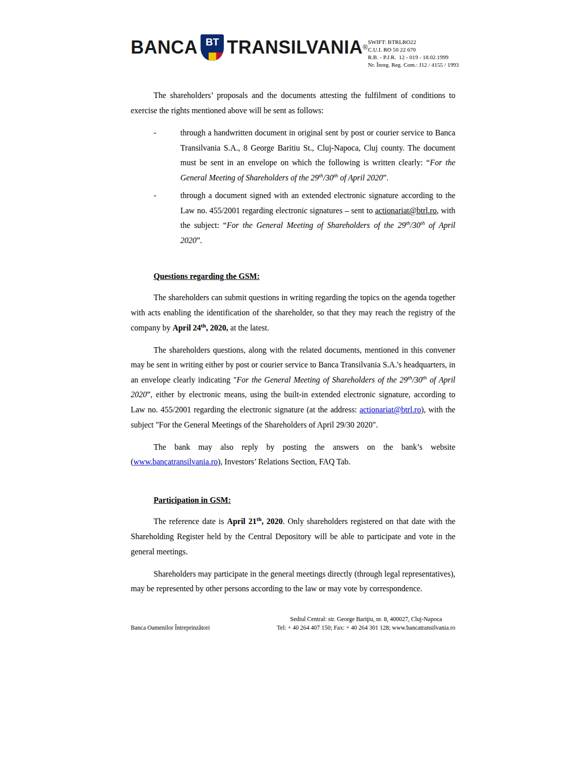BANCA BT TRANSILVANIA®
SWIFT: BTRLRO22
C.U.I. RO 50 22 670
R.B. - P.J.R. 12 - 019 - 18.02.1999
Nr. Înreg. Reg. Com.: J12 / 4155 / 1993
The shareholders’ proposals and the documents attesting the fulfilment of conditions to exercise the rights mentioned above will be sent as follows:
- through a handwritten document in original sent by post or courier service to Banca Transilvania S.A., 8 George Baritiu St., Cluj-Napoca, Cluj county. The document must be sent in an envelope on which the following is written clearly: “For the General Meeting of Shareholders of the 29th/30th of April 2020”.
- through a document signed with an extended electronic signature according to the Law no. 455/2001 regarding electronic signatures – sent to actionariat@btrl.ro, with the subject: “For the General Meeting of Shareholders of the 29th/30th of April 2020”.
Questions regarding the GSM:
The shareholders can submit questions in writing regarding the topics on the agenda together with acts enabling the identification of the shareholder, so that they may reach the registry of the company by April 24th, 2020, at the latest.
The shareholders questions, along with the related documents, mentioned in this convener may be sent in writing either by post or courier service to Banca Transilvania S.A.'s headquarters, in an envelope clearly indicating "For the General Meeting of Shareholders of the 29th/30th of April 2020”, either by electronic means, using the built-in extended electronic signature, according to Law no. 455/2001 regarding the electronic signature (at the address: actionariat@btrl.ro), with the subject "For the General Meetings of the Shareholders of April 29/30 2020".
The bank may also reply by posting the answers on the bank’s website (www.bancatransilvania.ro), Investors’ Relations Section, FAQ Tab.
Participation in GSM:
The reference date is April 21th, 2020. Only shareholders registered on that date with the Shareholding Register held by the Central Depository will be able to participate and vote in the general meetings.
Shareholders may participate in the general meetings directly (through legal representatives), may be represented by other persons according to the law or may vote by correspondence.
Banca Oamenilor Întreprinzători
Sediul Central: str. George Bariţiu, nr. 8, 400027, Cluj-Napoca
Tel: + 40 264 407 150; Fax: + 40 264 301 128; www.bancatransilvania.ro